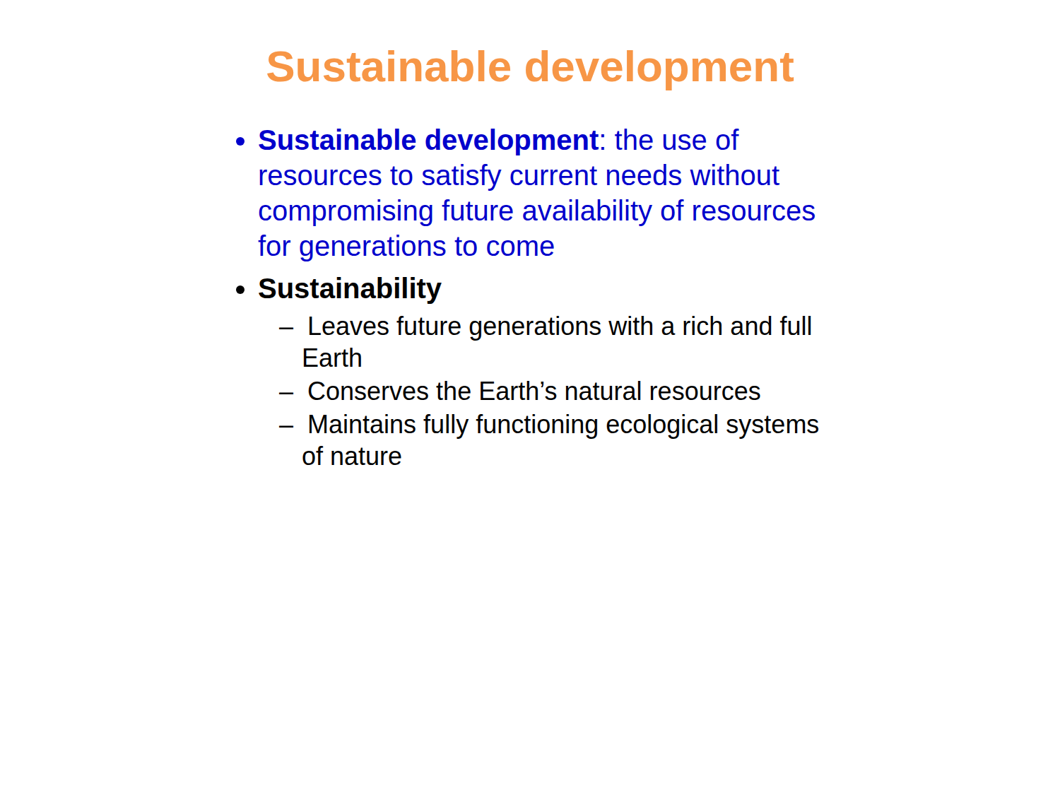Sustainable development
Sustainable development: the use of resources to satisfy current needs without compromising future availability of resources for generations to come
Sustainability
Leaves future generations with a rich and full Earth
Conserves the Earth’s natural resources
Maintains fully functioning ecological systems of nature